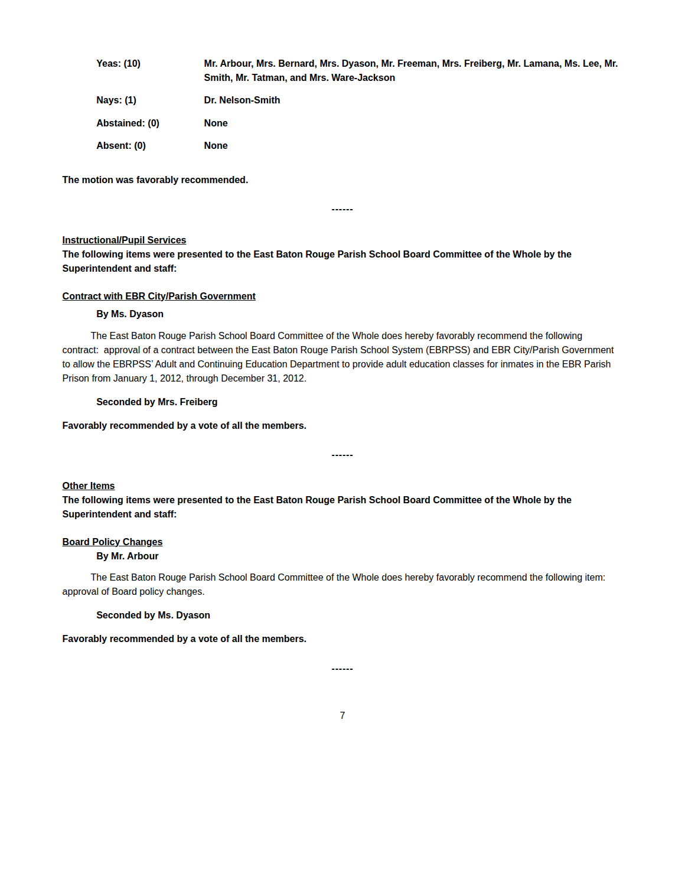| Yeas: (10) | Mr. Arbour, Mrs. Bernard, Mrs. Dyason, Mr. Freeman, Mrs. Freiberg, Mr. Lamana, Ms. Lee, Mr. Smith, Mr. Tatman, and Mrs. Ware-Jackson |
| Nays: (1) | Dr. Nelson-Smith |
| Abstained: (0) | None |
| Absent: (0) | None |
The motion was favorably recommended.
------
Instructional/Pupil Services
The following items were presented to the East Baton Rouge Parish School Board Committee of the Whole by the Superintendent and staff:
Contract with EBR City/Parish Government
By Ms. Dyason
The East Baton Rouge Parish School Board Committee of the Whole does hereby favorably recommend the following contract: approval of a contract between the East Baton Rouge Parish School System (EBRPSS) and EBR City/Parish Government to allow the EBRPSS’ Adult and Continuing Education Department to provide adult education classes for inmates in the EBR Parish Prison from January 1, 2012, through December 31, 2012.
Seconded by Mrs. Freiberg
Favorably recommended by a vote of all the members.
------
Other Items
The following items were presented to the East Baton Rouge Parish School Board Committee of the Whole by the Superintendent and staff:
Board Policy Changes
By Mr. Arbour
The East Baton Rouge Parish School Board Committee of the Whole does hereby favorably recommend the following item: approval of Board policy changes.
Seconded by Ms. Dyason
Favorably recommended by a vote of all the members.
------
7